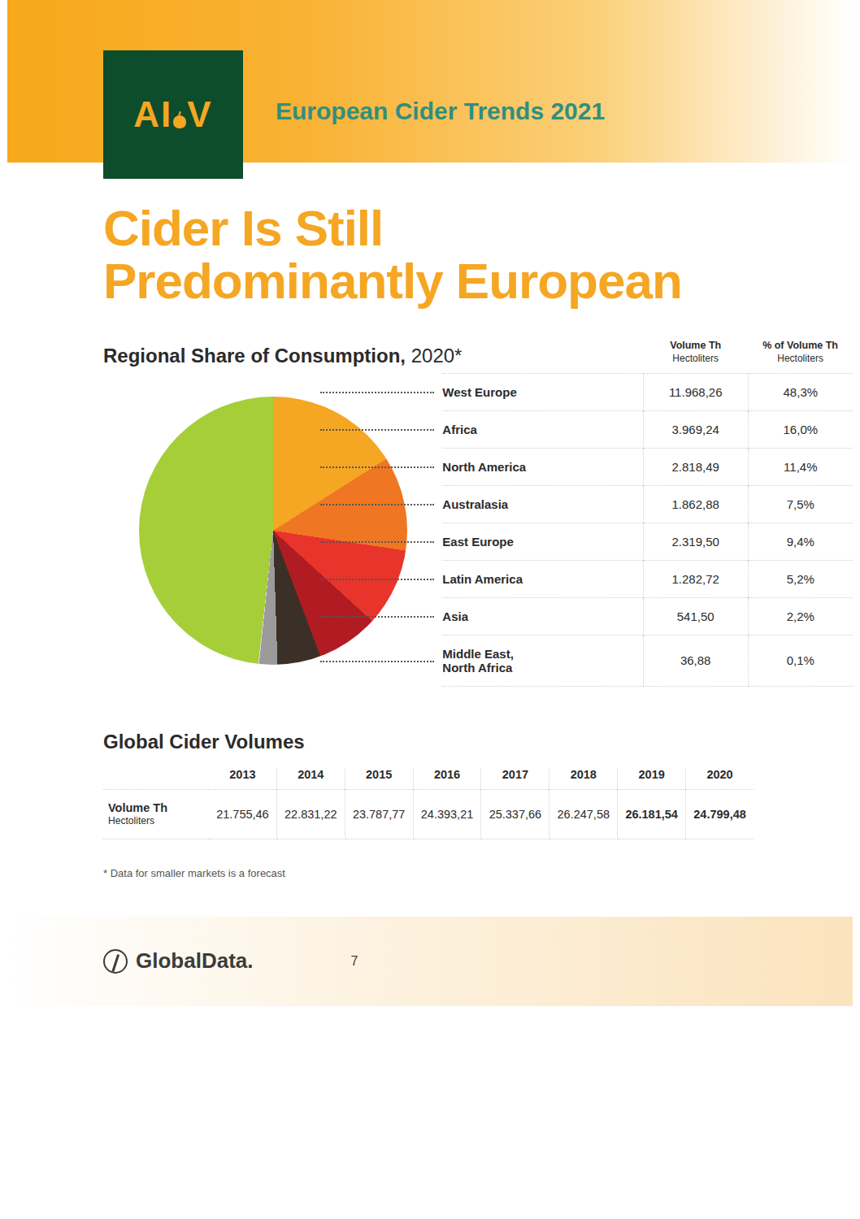AI V
European Cider Trends 2021
Cider Is Still
Predominantly European
Regional Share of Consumption, 2020*
| | Volume Th Hectoliters | % of Volume Th Hectoliters |
| --- | --- | --- |
| West Europe | 11.968,26 | 48,3% |
| Africa | 3.969,24 | 16,0% |
| North America | 2.818,49 | 11,4% |
| Australasia | 1.862,88 | 7,5% |
| East Europe | 2.319,50 | 9,4% |
| Latin America | 1.282,72 | 5,2% |
| Asia | 541,50 | 2,2% |
| Middle East, North Africa | 36,88 | 0,1% |
Global Cider Volumes
| | 2013 | 2014 | 2015 | 2016 | 2017 | 2018 | 2019 | 2020 |
| --- | --- | --- | --- | --- | --- | --- | --- | --- |
| Volume Th Hectoliters | 21.755,46 | 22.831,22 | 23.787,77 | 24.393,21 | 25.337,66 | 26.247,58 | 26.181,54 | 24.799,48 |
* Data for smaller markets is a forecast
GlobalData.
7